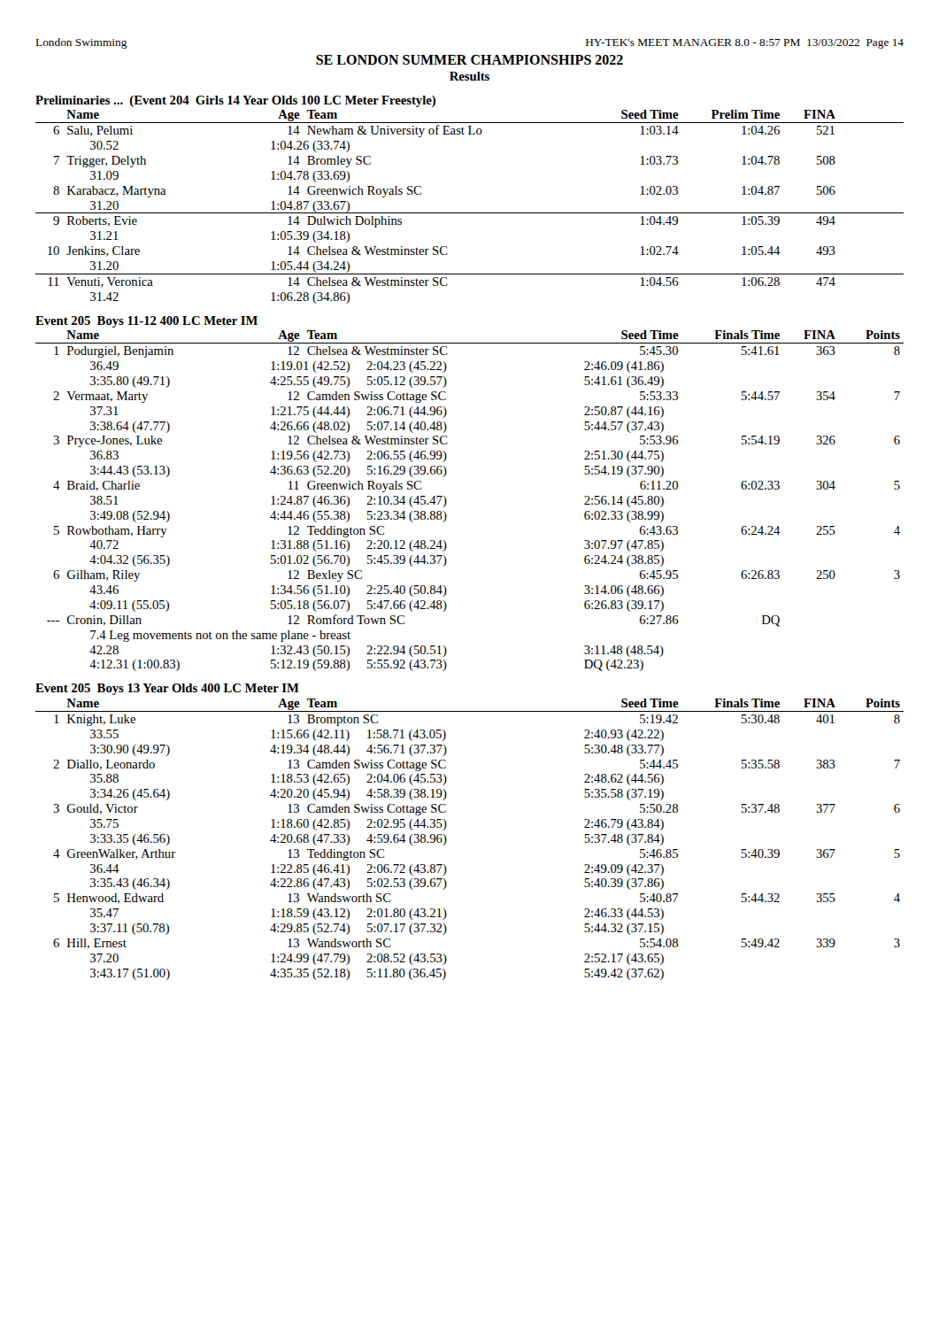London Swimming HY-TEK's MEET MANAGER 8.0 - 8:57 PM 13/03/2022 Page 14
SE LONDON SUMMER CHAMPIONSHIPS 2022
Results
Preliminaries ... (Event 204 Girls 14 Year Olds 100 LC Meter Freestyle)
| | Name | Age | Team | Seed Time | Prelim Time | FINA | |
| --- | --- | --- | --- | --- | --- | --- | --- |
| 6 | Salu, Pelumi | 14 | Newham & University of East Lo | 1:03.14 | 1:04.26 | 521 | |
| | 30.52 | 1:04.26 (33.74) | |
| 7 | Trigger, Delyth | 14 | Bromley SC | 1:03.73 | 1:04.78 | 508 | |
| | 31.09 | 1:04.78 (33.69) | |
| 8 | Karabacz, Martyna | 14 | Greenwich Royals SC | 1:02.03 | 1:04.87 | 506 | |
| | 31.20 | 1:04.87 (33.67) | |
| 9 | Roberts, Evie | 14 | Dulwich Dolphins | 1:04.49 | 1:05.39 | 494 | |
| | 31.21 | 1:05.39 (34.18) | |
| 10 | Jenkins, Clare | 14 | Chelsea & Westminster SC | 1:02.74 | 1:05.44 | 493 | |
| | 31.20 | 1:05.44 (34.24) | |
| 11 | Venuti, Veronica | 14 | Chelsea & Westminster SC | 1:04.56 | 1:06.28 | 474 | |
| | 31.42 | 1:06.28 (34.86) | |
Event 205 Boys 11-12 400 LC Meter IM
| | Name | Age | Team | Seed Time | Finals Time | FINA | Points |
| --- | --- | --- | --- | --- | --- | --- | --- |
| 1 | Podurgiel, Benjamin | 12 | Chelsea & Westminster SC | 5:45.30 | 5:41.61 | 363 | 8 |
| | 36.49 | 1:19.01 (42.52) 2:04.23 (45.22) | 2:46.09 (41.86) |
| | 3:35.80 (49.71) | 4:25.55 (49.75) 5:05.12 (39.57) | 5:41.61 (36.49) |
| 2 | Vermaat, Marty | 12 | Camden Swiss Cottage SC | 5:53.33 | 5:44.57 | 354 | 7 |
| | 37.31 | 1:21.75 (44.44) 2:06.71 (44.96) | 2:50.87 (44.16) |
| | 3:38.64 (47.77) | 4:26.66 (48.02) 5:07.14 (40.48) | 5:44.57 (37.43) |
| 3 | Pryce-Jones, Luke | 12 | Chelsea & Westminster SC | 5:53.96 | 5:54.19 | 326 | 6 |
| | 36.83 | 1:19.56 (42.73) 2:06.55 (46.99) | 2:51.30 (44.75) |
| | 3:44.43 (53.13) | 4:36.63 (52.20) 5:16.29 (39.66) | 5:54.19 (37.90) |
| 4 | Braid, Charlie | 11 | Greenwich Royals SC | 6:11.20 | 6:02.33 | 304 | 5 |
| | 38.51 | 1:24.87 (46.36) 2:10.34 (45.47) | 2:56.14 (45.80) |
| | 3:49.08 (52.94) | 4:44.46 (55.38) 5:23.34 (38.88) | 6:02.33 (38.99) |
| 5 | Rowbotham, Harry | 12 | Teddington SC | 6:43.63 | 6:24.24 | 255 | 4 |
| | 40.72 | 1:31.88 (51.16) 2:20.12 (48.24) | 3:07.97 (47.85) |
| | 4:04.32 (56.35) | 5:01.02 (56.70) 5:45.39 (44.37) | 6:24.24 (38.85) |
| 6 | Gilham, Riley | 12 | Bexley SC | 6:45.95 | 6:26.83 | 250 | 3 |
| | 43.46 | 1:34.56 (51.10) 2:25.40 (50.84) | 3:14.06 (48.66) |
| | 4:09.11 (55.05) | 5:05.18 (56.07) 5:47.66 (42.48) | 6:26.83 (39.17) |
| --- | Cronin, Dillan | 12 | Romford Town SC | 6:27.86 | DQ | | |
| | 7.4 Leg movements not on the same plane - breast |
| | 42.28 | 1:32.43 (50.15) 2:22.94 (50.51) | 3:11.48 (48.54) |
| | 4:12.31 (1:00.83) | 5:12.19 (59.88) 5:55.92 (43.73) | DQ (42.23) |
Event 205 Boys 13 Year Olds 400 LC Meter IM
| | Name | Age | Team | Seed Time | Finals Time | FINA | Points |
| --- | --- | --- | --- | --- | --- | --- | --- |
| 1 | Knight, Luke | 13 | Brompton SC | 5:19.42 | 5:30.48 | 401 | 8 |
| | 33.55 | 1:15.66 (42.11) 1:58.71 (43.05) | 2:40.93 (42.22) |
| | 3:30.90 (49.97) | 4:19.34 (48.44) 4:56.71 (37.37) | 5:30.48 (33.77) |
| 2 | Diallo, Leonardo | 13 | Camden Swiss Cottage SC | 5:44.45 | 5:35.58 | 383 | 7 |
| | 35.88 | 1:18.53 (42.65) 2:04.06 (45.53) | 2:48.62 (44.56) |
| | 3:34.26 (45.64) | 4:20.20 (45.94) 4:58.39 (38.19) | 5:35.58 (37.19) |
| 3 | Gould, Victor | 13 | Camden Swiss Cottage SC | 5:50.28 | 5:37.48 | 377 | 6 |
| | 35.75 | 1:18.60 (42.85) 2:02.95 (44.35) | 2:46.79 (43.84) |
| | 3:33.35 (46.56) | 4:20.68 (47.33) 4:59.64 (38.96) | 5:37.48 (37.84) |
| 4 | GreenWalker, Arthur | 13 | Teddington SC | 5:46.85 | 5:40.39 | 367 | 5 |
| | 36.44 | 1:22.85 (46.41) 2:06.72 (43.87) | 2:49.09 (42.37) |
| | 3:35.43 (46.34) | 4:22.86 (47.43) 5:02.53 (39.67) | 5:40.39 (37.86) |
| 5 | Henwood, Edward | 13 | Wandsworth SC | 5:40.87 | 5:44.32 | 355 | 4 |
| | 35.47 | 1:18.59 (43.12) 2:01.80 (43.21) | 2:46.33 (44.53) |
| | 3:37.11 (50.78) | 4:29.85 (52.74) 5:07.17 (37.32) | 5:44.32 (37.15) |
| 6 | Hill, Ernest | 13 | Wandsworth SC | 5:54.08 | 5:49.42 | 339 | 3 |
| | 37.20 | 1:24.99 (47.79) 2:08.52 (43.53) | 2:52.17 (43.65) |
| | 3:43.17 (51.00) | 4:35.35 (52.18) 5:11.80 (36.45) | 5:49.42 (37.62) |